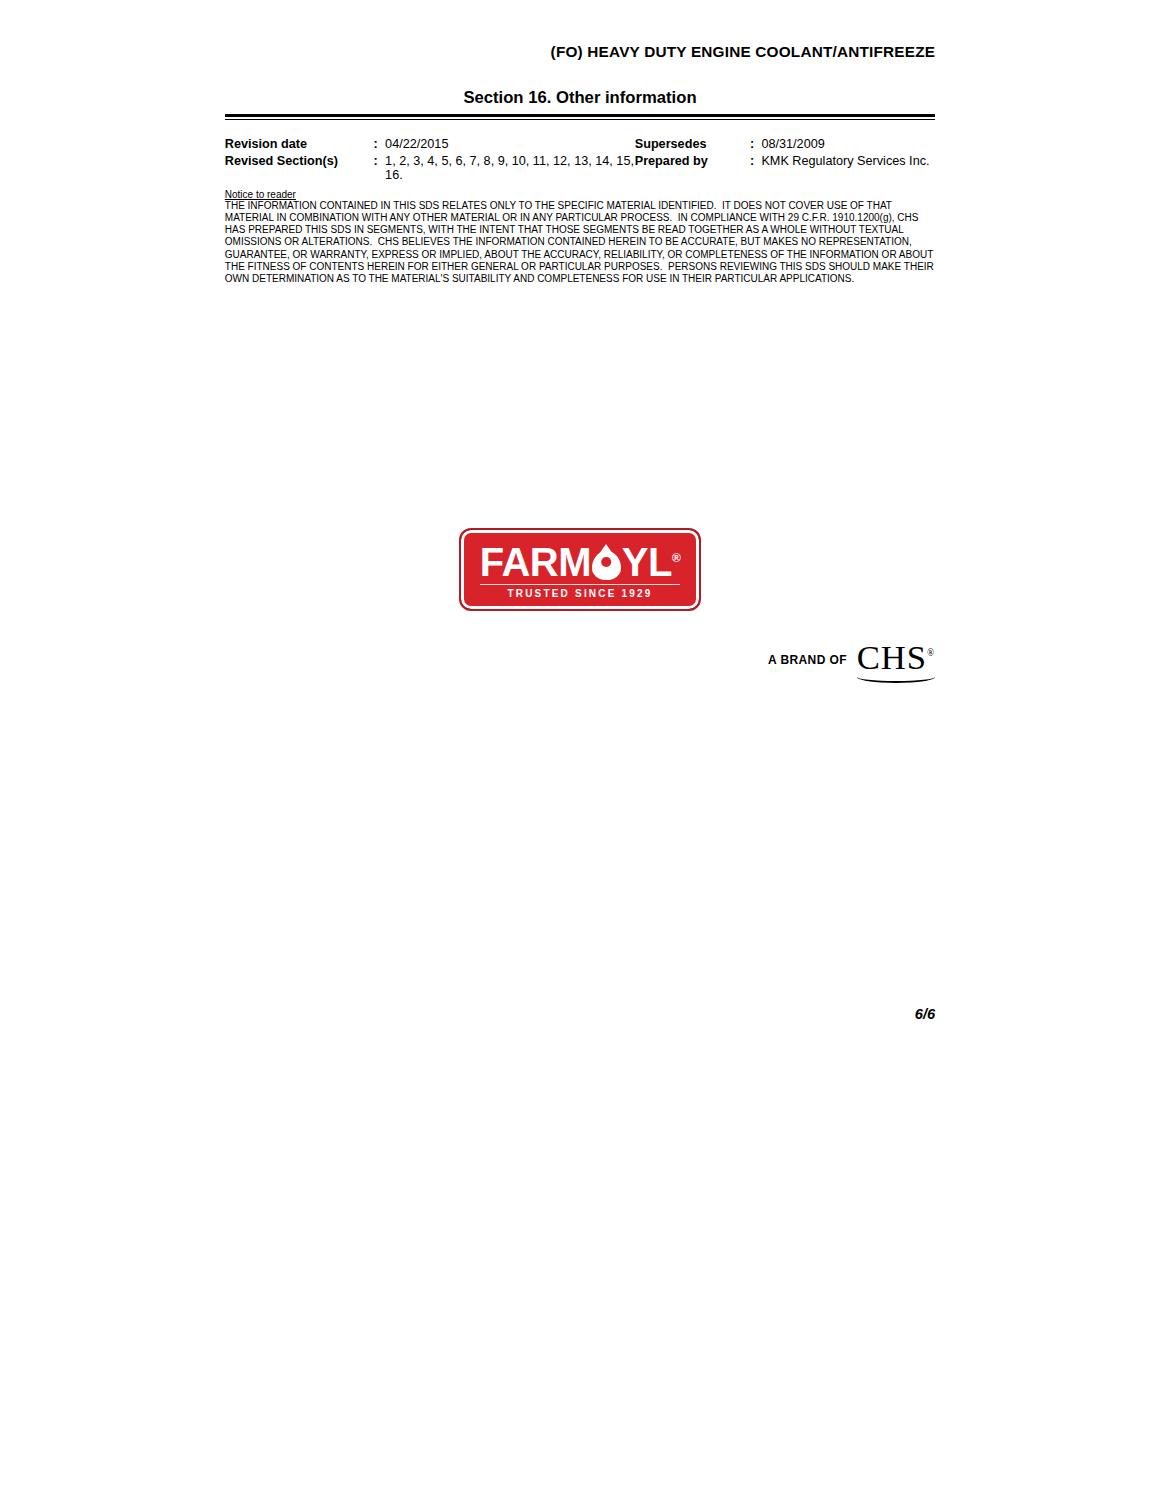(FO) HEAVY DUTY ENGINE COOLANT/ANTIFREEZE
Section 16. Other information
| Revision date | : | 04/22/2015 | Supersedes | : | 08/31/2009 |
| Revised Section(s) | : | 1, 2, 3, 4, 5, 6, 7, 8, 9, 10, 11, 12, 13, 14, 15, 16. | Prepared by | : | KMK Regulatory Services Inc. |
Notice to reader
THE INFORMATION CONTAINED IN THIS SDS RELATES ONLY TO THE SPECIFIC MATERIAL IDENTIFIED. IT DOES NOT COVER USE OF THAT MATERIAL IN COMBINATION WITH ANY OTHER MATERIAL OR IN ANY PARTICULAR PROCESS. IN COMPLIANCE WITH 29 C.F.R. 1910.1200(g), CHS HAS PREPARED THIS SDS IN SEGMENTS, WITH THE INTENT THAT THOSE SEGMENTS BE READ TOGETHER AS A WHOLE WITHOUT TEXTUAL OMISSIONS OR ALTERATIONS. CHS BELIEVES THE INFORMATION CONTAINED HEREIN TO BE ACCURATE, BUT MAKES NO REPRESENTATION, GUARANTEE, OR WARRANTY, EXPRESS OR IMPLIED, ABOUT THE ACCURACY, RELIABILITY, OR COMPLETENESS OF THE INFORMATION OR ABOUT THE FITNESS OF CONTENTS HEREIN FOR EITHER GENERAL OR PARTICULAR PURPOSES. PERSONS REVIEWING THIS SDS SHOULD MAKE THEIR OWN DETERMINATION AS TO THE MATERIAL'S SUITABILITY AND COMPLETENESS FOR USE IN THEIR PARTICULAR APPLICATIONS.
FARM YL®
TRUSTED SINCE 1929
A BRAND OF CHS®
6/6